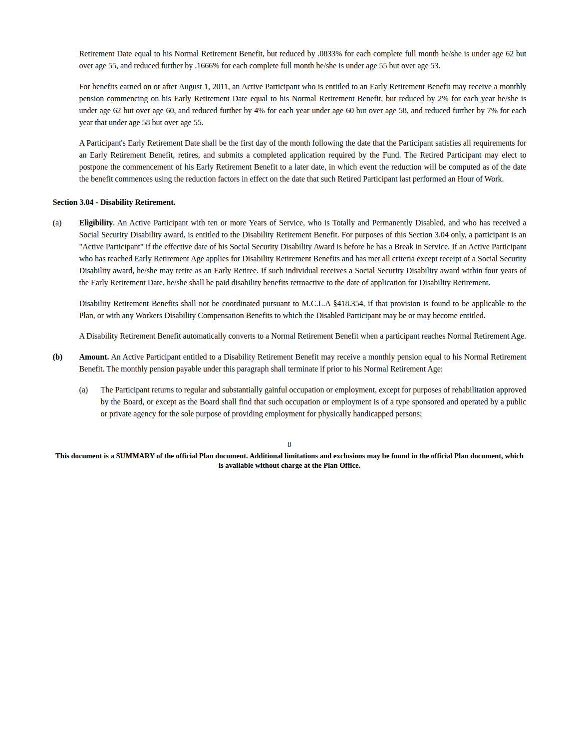Retirement Date equal to his Normal Retirement Benefit, but reduced by .0833% for each complete full month he/she is under age 62 but over age 55, and reduced further by .1666% for each complete full month he/she is under age 55 but over age 53.
For benefits earned on or after August 1, 2011, an Active Participant who is entitled to an Early Retirement Benefit may receive a monthly pension commencing on his Early Retirement Date equal to his Normal Retirement Benefit, but reduced by 2% for each year he/she is under age 62 but over age 60, and reduced further by 4% for each year under age 60 but over age 58, and reduced further by 7% for each year that under age 58 but over age 55.
A Participant's Early Retirement Date shall be the first day of the month following the date that the Participant satisfies all requirements for an Early Retirement Benefit, retires, and submits a completed application required by the Fund. The Retired Participant may elect to postpone the commencement of his Early Retirement Benefit to a later date, in which event the reduction will be computed as of the date the benefit commences using the reduction factors in effect on the date that such Retired Participant last performed an Hour of Work.
Section 3.04 - Disability Retirement.
(a)
Eligibility. An Active Participant with ten or more Years of Service, who is Totally and Permanently Disabled, and who has received a Social Security Disability award, is entitled to the Disability Retirement Benefit. For purposes of this Section 3.04 only, a participant is an "Active Participant" if the effective date of his Social Security Disability Award is before he has a Break in Service. If an Active Participant who has reached Early Retirement Age applies for Disability Retirement Benefits and has met all criteria except receipt of a Social Security Disability award, he/she may retire as an Early Retiree. If such individual receives a Social Security Disability award within four years of the Early Retirement Date, he/she shall be paid disability benefits retroactive to the date of application for Disability Retirement.
Disability Retirement Benefits shall not be coordinated pursuant to M.C.L.A §418.354, if that provision is found to be applicable to the Plan, or with any Workers Disability Compensation Benefits to which the Disabled Participant may be or may become entitled.
A Disability Retirement Benefit automatically converts to a Normal Retirement Benefit when a participant reaches Normal Retirement Age.
(b)
Amount. An Active Participant entitled to a Disability Retirement Benefit may receive a monthly pension equal to his Normal Retirement Benefit. The monthly pension payable under this paragraph shall terminate if prior to his Normal Retirement Age:
(a)
The Participant returns to regular and substantially gainful occupation or employment, except for purposes of rehabilitation approved by the Board, or except as the Board shall find that such occupation or employment is of a type sponsored and operated by a public or private agency for the sole purpose of providing employment for physically handicapped persons;
8
This document is a SUMMARY of the official Plan document. Additional limitations and exclusions may be found in the official Plan document, which is available without charge at the Plan Office.